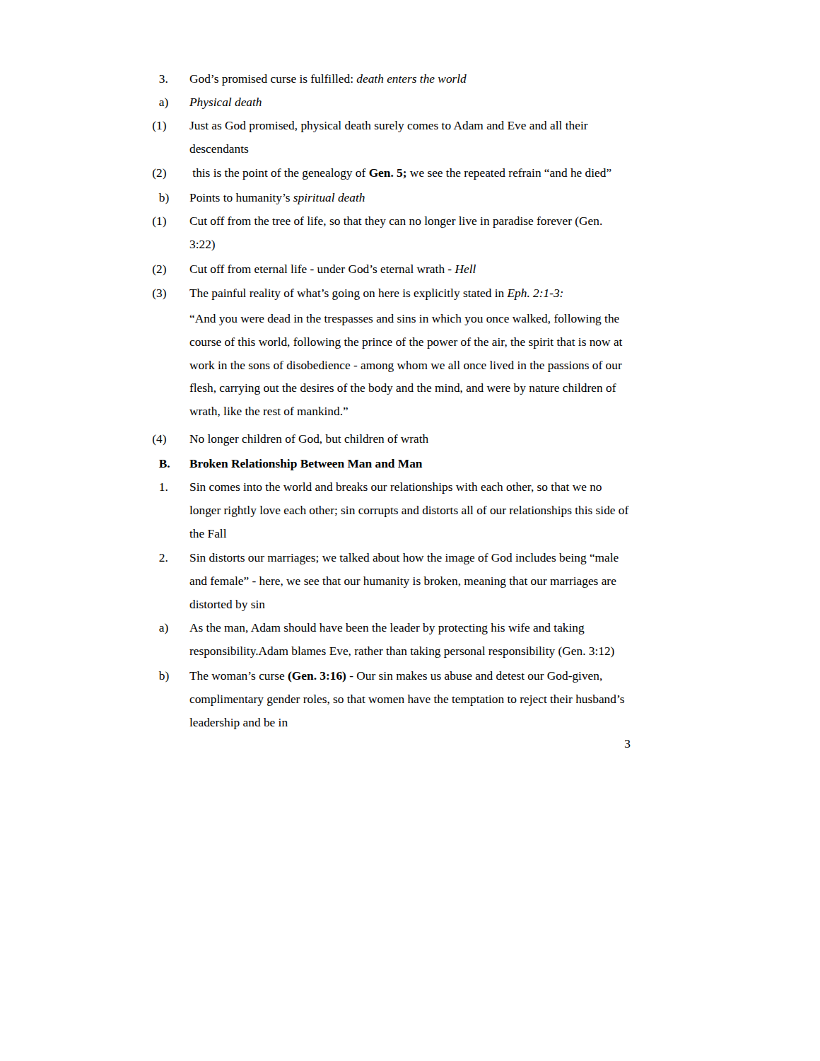3. God’s promised curse is fulfilled: death enters the world
a) Physical death
(1) Just as God promised, physical death surely comes to Adam and Eve and all their descendants
(2) this is the point of the genealogy of Gen. 5; we see the repeated refrain “and he died”
b) Points to humanity’s spiritual death
(1) Cut off from the tree of life, so that they can no longer live in paradise forever (Gen. 3:22)
(2) Cut off from eternal life - under God’s eternal wrath - Hell
(3) The painful reality of what’s going on here is explicitly stated in Eph. 2:1-3:
“And you were dead in the trespasses and sins in which you once walked, following the course of this world, following the prince of the power of the air, the spirit that is now at work in the sons of disobedience - among whom we all once lived in the passions of our flesh, carrying out the desires of the body and the mind, and were by nature children of wrath, like the rest of mankind.”
(4) No longer children of God, but children of wrath
B. Broken Relationship Between Man and Man
1. Sin comes into the world and breaks our relationships with each other, so that we no longer rightly love each other; sin corrupts and distorts all of our relationships this side of the Fall
2. Sin distorts our marriages; we talked about how the image of God includes being “male and female” - here, we see that our humanity is broken, meaning that our marriages are distorted by sin
a) As the man, Adam should have been the leader by protecting his wife and taking responsibility.Adam blames Eve, rather than taking personal responsibility (Gen. 3:12)
b) The woman’s curse (Gen. 3:16) - Our sin makes us abuse and detest our God-given, complimentary gender roles, so that women have the temptation to reject their husband’s leadership and be in
3